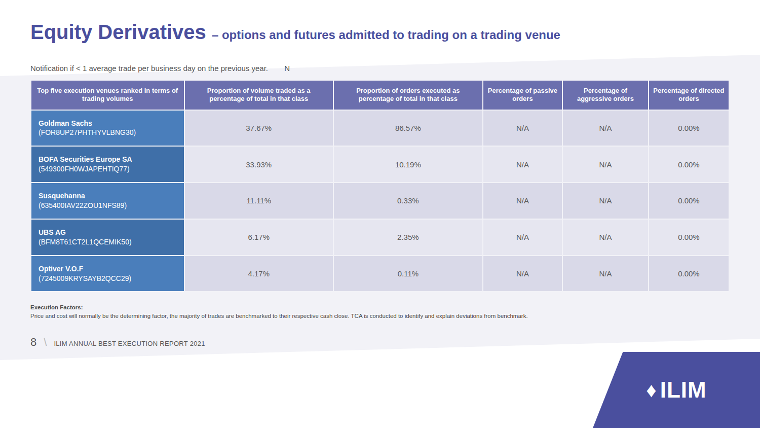Equity Derivatives – options and futures admitted to trading on a trading venue
Notification if < 1 average trade per business day on the previous year. N
| Top five execution venues ranked in terms of trading volumes | Proportion of volume traded as a percentage of total in that class | Proportion of orders executed as percentage of total in that class | Percentage of passive orders | Percentage of aggressive orders | Percentage of directed orders |
| --- | --- | --- | --- | --- | --- |
| Goldman Sachs (FOR8UP27PHTHYVLBNG30) | 37.67% | 86.57% | N/A | N/A | 0.00% |
| BOFA Securities Europe SA (549300FH0WJAPEHTIQ77) | 33.93% | 10.19% | N/A | N/A | 0.00% |
| Susquehanna (635400IAV22ZOU1NFS89) | 11.11% | 0.33% | N/A | N/A | 0.00% |
| UBS AG (BFM8T61CT2L1QCEMIK50) | 6.17% | 2.35% | N/A | N/A | 0.00% |
| Optiver V.O.F (7245009KRYSAYB2QCC29) | 4.17% | 0.11% | N/A | N/A | 0.00% |
Execution Factors: Price and cost will normally be the determining factor, the majority of trades are benchmarked to their respective cash close. TCA is conducted to identify and explain deviations from benchmark.
8 \ ILIM ANNUAL BEST EXECUTION REPORT 2021
♦ILIM